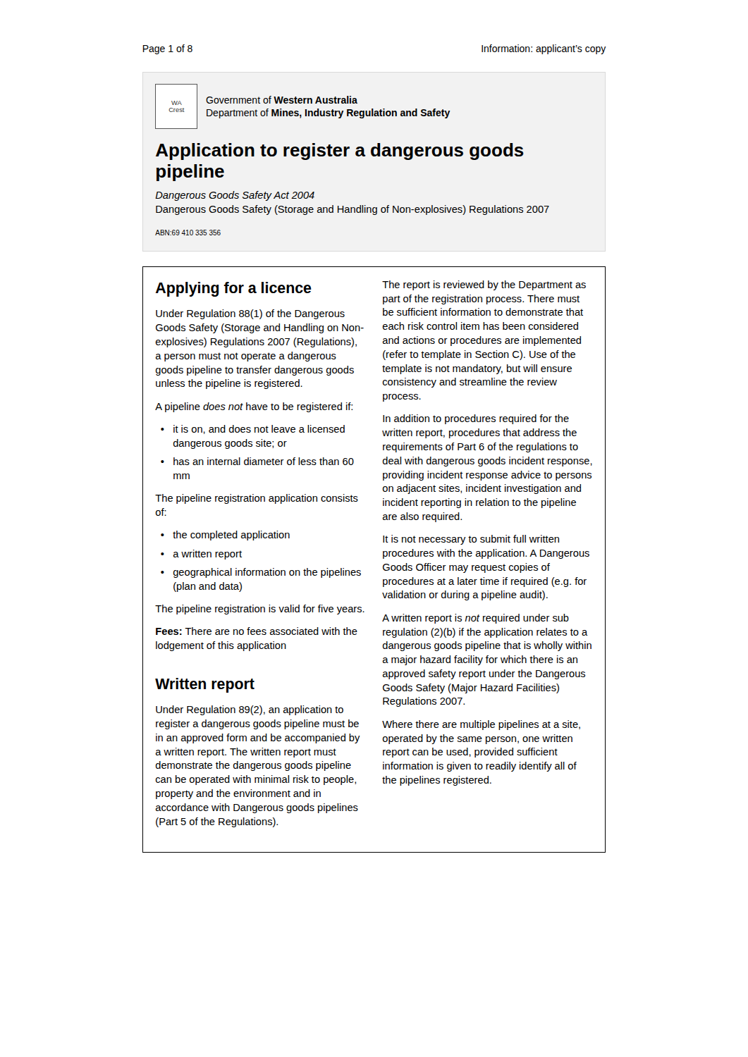Page 1 of 8 Information: applicant’s copy
WA
Crest
Government of Western Australia
Department of Mines, Industry Regulation and Safety
Application to register a dangerous goods pipeline
Dangerous Goods Safety Act 2004
Dangerous Goods Safety (Storage and Handling of Non-explosives) Regulations 2007
ABN:69 410 335 356
Applying for a licence
Under Regulation 88(1) of the Dangerous Goods Safety (Storage and Handling on Non-explosives) Regulations 2007 (Regulations), a person must not operate a dangerous goods pipeline to transfer dangerous goods unless the pipeline is registered.
A pipeline does not have to be registered if:
it is on, and does not leave a licensed dangerous goods site; or
has an internal diameter of less than 60 mm
The pipeline registration application consists of:
the completed application
a written report
geographical information on the pipelines (plan and data)
The pipeline registration is valid for five years.
Fees: There are no fees associated with the lodgement of this application
Written report
Under Regulation 89(2), an application to register a dangerous goods pipeline must be in an approved form and be accompanied by a written report. The written report must demonstrate the dangerous goods pipeline can be operated with minimal risk to people, property and the environment and in accordance with Dangerous goods pipelines (Part 5 of the Regulations).
The report is reviewed by the Department as part of the registration process. There must be sufficient information to demonstrate that each risk control item has been considered and actions or procedures are implemented (refer to template in Section C). Use of the template is not mandatory, but will ensure consistency and streamline the review process.
In addition to procedures required for the written report, procedures that address the requirements of Part 6 of the regulations to deal with dangerous goods incident response, providing incident response advice to persons on adjacent sites, incident investigation and incident reporting in relation to the pipeline are also required.
It is not necessary to submit full written procedures with the application. A Dangerous Goods Officer may request copies of procedures at a later time if required (e.g. for validation or during a pipeline audit).
A written report is not required under sub regulation (2)(b) if the application relates to a dangerous goods pipeline that is wholly within a major hazard facility for which there is an approved safety report under the Dangerous Goods Safety (Major Hazard Facilities) Regulations 2007.
Where there are multiple pipelines at a site, operated by the same person, one written report can be used, provided sufficient information is given to readily identify all of the pipelines registered.